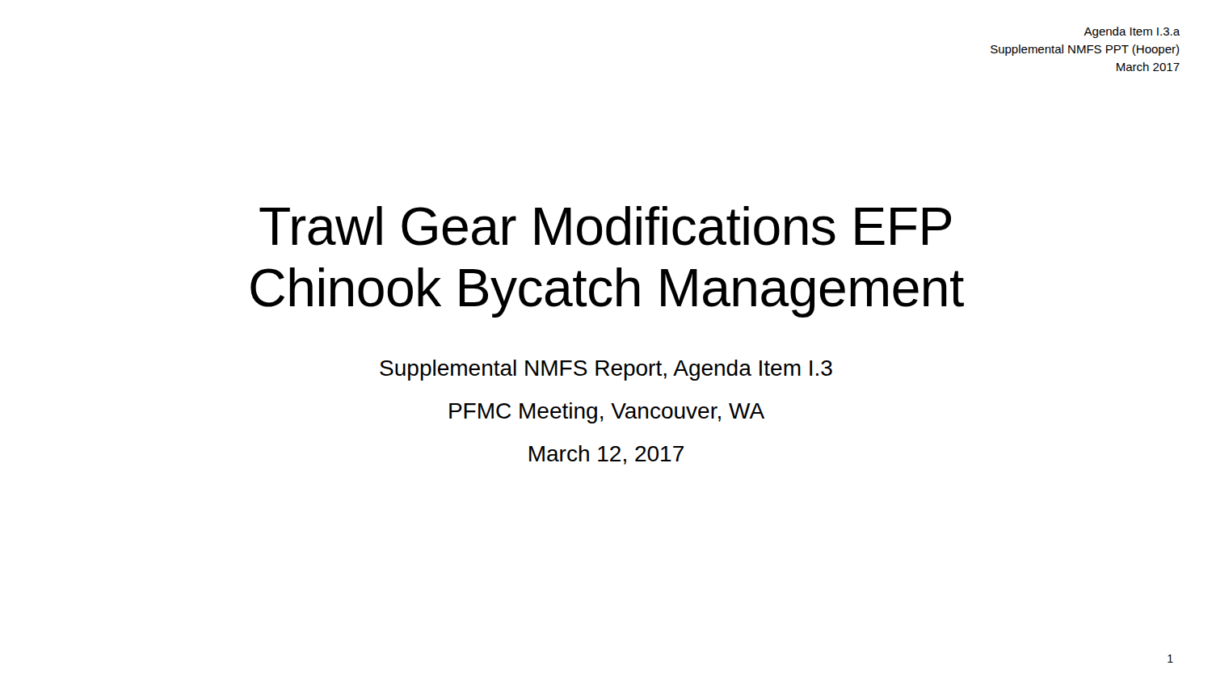Agenda Item I.3.a
Supplemental NMFS PPT (Hooper)
March 2017
Trawl Gear Modifications EFP
Chinook Bycatch Management
Supplemental NMFS Report, Agenda Item I.3
PFMC Meeting, Vancouver, WA
March 12, 2017
1